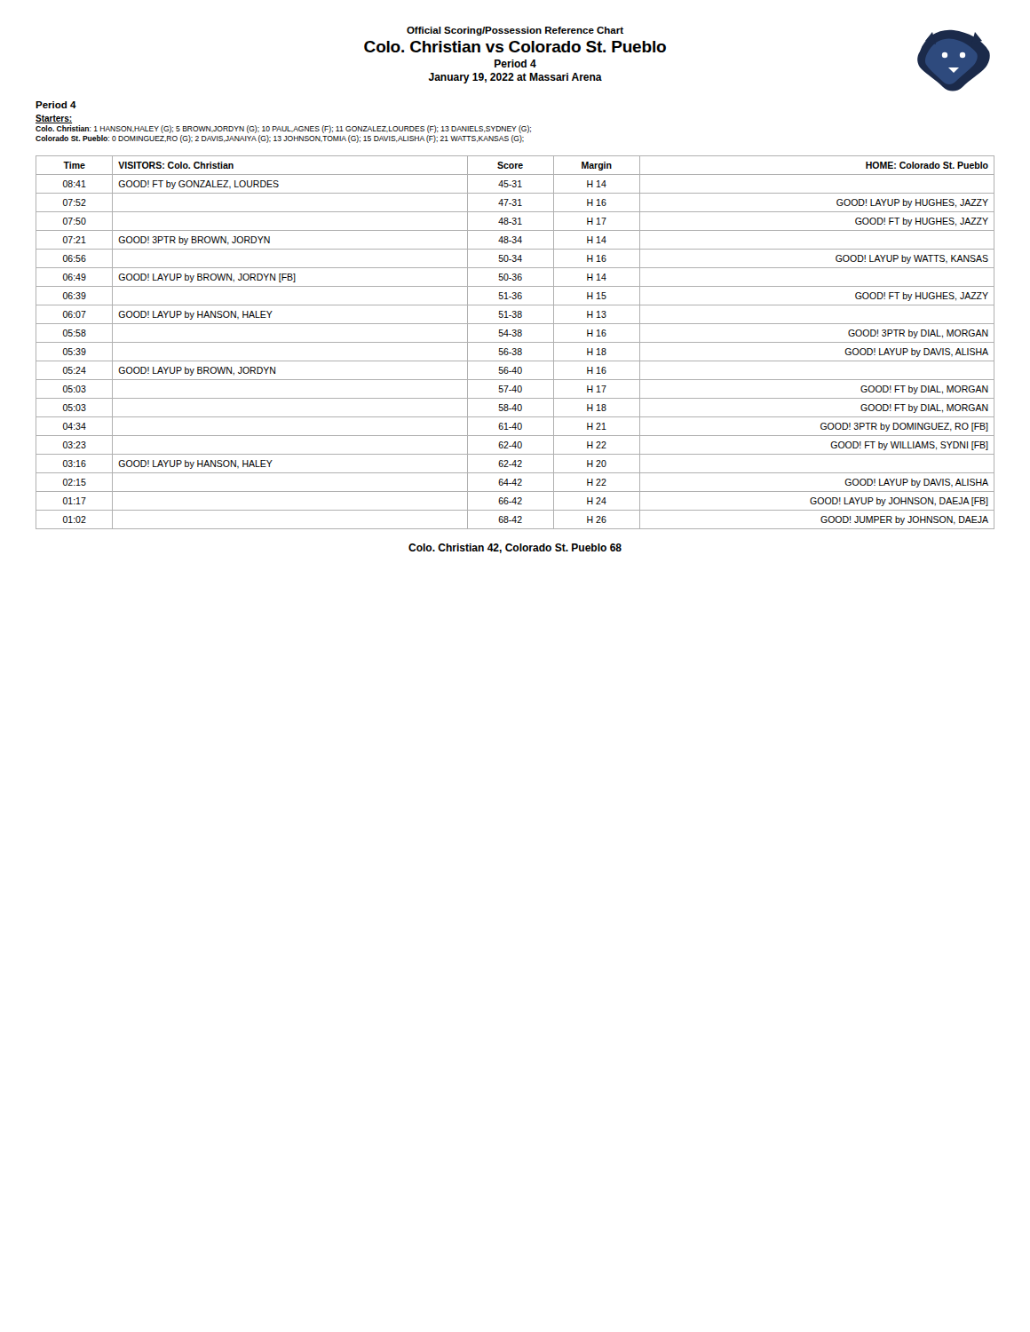Official Scoring/Possession Reference Chart
Colo. Christian vs Colorado St. Pueblo
Period 4
January 19, 2022 at Massari Arena
Period 4
Starters:
Colo. Christian: 1 HANSON,HALEY (G); 5 BROWN,JORDYN (G); 10 PAUL,AGNES (F); 11 GONZALEZ,LOURDES (F); 13 DANIELS,SYDNEY (G);
Colorado St. Pueblo: 0 DOMINGUEZ,RO (G); 2 DAVIS,JANAIYA (G); 13 JOHNSON,TOMIA (G); 15 DAVIS,ALISHA (F); 21 WATTS,KANSAS (G);
| Time | VISITORS: Colo. Christian | Score | Margin | HOME: Colorado St. Pueblo |
| --- | --- | --- | --- | --- |
| 08:41 | GOOD! FT by GONZALEZ, LOURDES | 45-31 | H 14 | |
| 07:52 | | 47-31 | H 16 | GOOD! LAYUP by HUGHES, JAZZY |
| 07:50 | | 48-31 | H 17 | GOOD! FT by HUGHES, JAZZY |
| 07:21 | GOOD! 3PTR by BROWN, JORDYN | 48-34 | H 14 | |
| 06:56 | | 50-34 | H 16 | GOOD! LAYUP by WATTS, KANSAS |
| 06:49 | GOOD! LAYUP by BROWN, JORDYN [FB] | 50-36 | H 14 | |
| 06:39 | | 51-36 | H 15 | GOOD! FT by HUGHES, JAZZY |
| 06:07 | GOOD! LAYUP by HANSON, HALEY | 51-38 | H 13 | |
| 05:58 | | 54-38 | H 16 | GOOD! 3PTR by DIAL, MORGAN |
| 05:39 | | 56-38 | H 18 | GOOD! LAYUP by DAVIS, ALISHA |
| 05:24 | GOOD! LAYUP by BROWN, JORDYN | 56-40 | H 16 | |
| 05:03 | | 57-40 | H 17 | GOOD! FT by DIAL, MORGAN |
| 05:03 | | 58-40 | H 18 | GOOD! FT by DIAL, MORGAN |
| 04:34 | | 61-40 | H 21 | GOOD! 3PTR by DOMINGUEZ, RO [FB] |
| 03:23 | | 62-40 | H 22 | GOOD! FT by WILLIAMS, SYDNI [FB] |
| 03:16 | GOOD! LAYUP by HANSON, HALEY | 62-42 | H 20 | |
| 02:15 | | 64-42 | H 22 | GOOD! LAYUP by DAVIS, ALISHA |
| 01:17 | | 66-42 | H 24 | GOOD! LAYUP by JOHNSON, DAEJA [FB] |
| 01:02 | | 68-42 | H 26 | GOOD! JUMPER by JOHNSON, DAEJA |
Colo. Christian 42, Colorado St. Pueblo 68